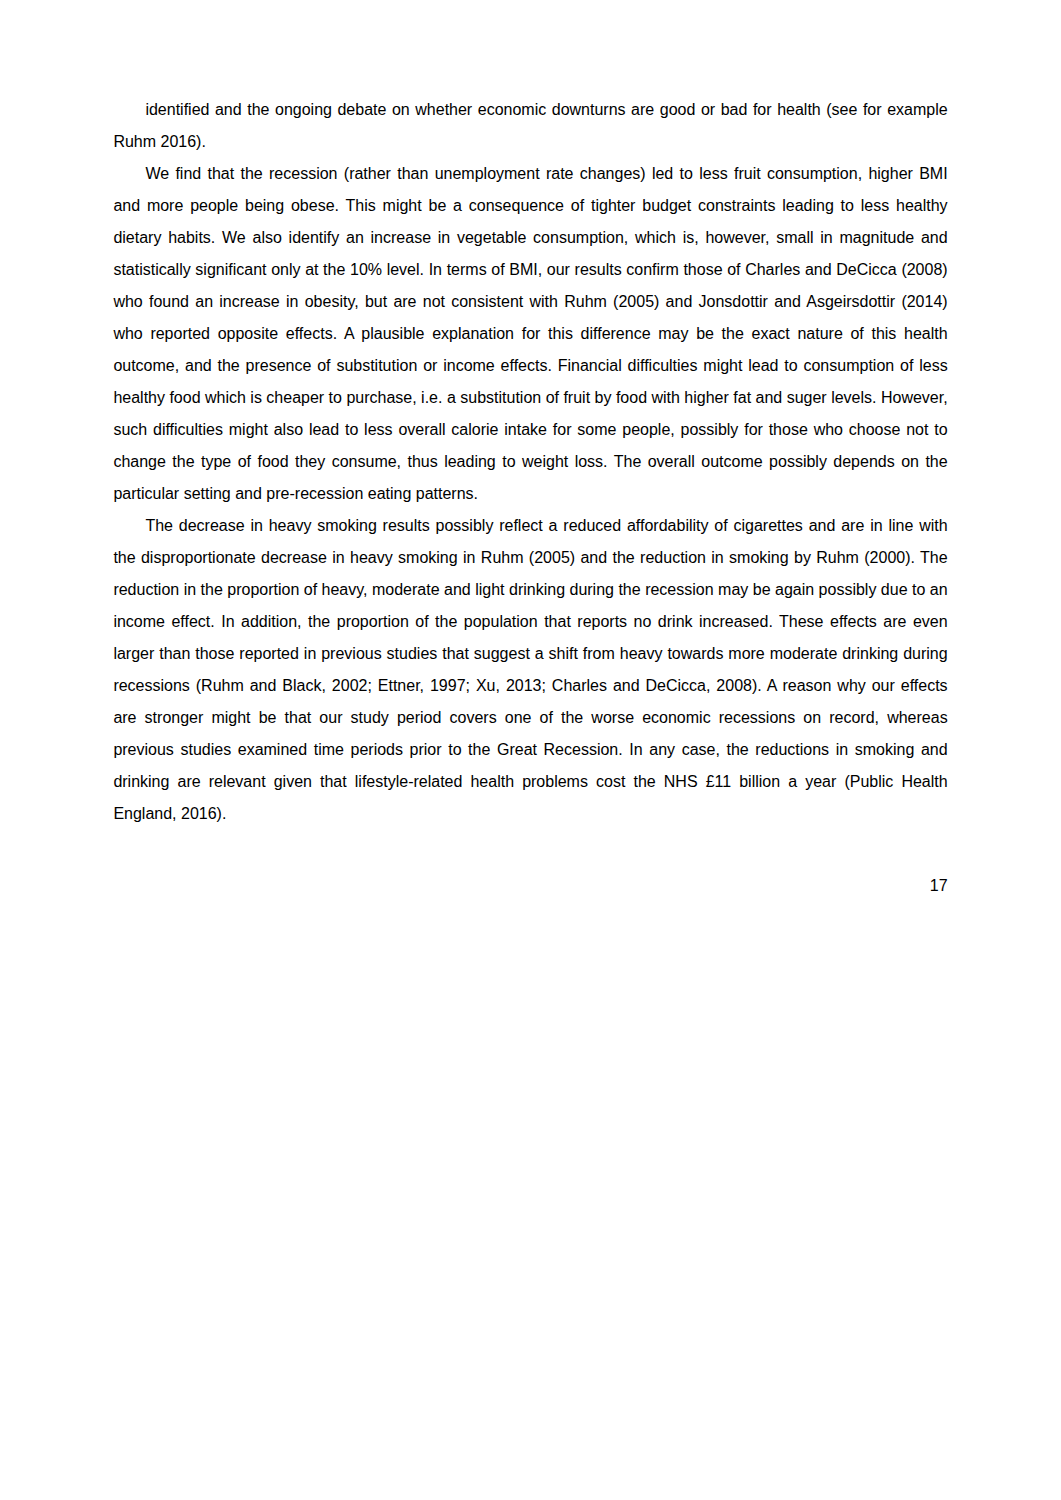identified and the ongoing debate on whether economic downturns are good or bad for health (see for example Ruhm 2016).
We find that the recession (rather than unemployment rate changes) led to less fruit consumption, higher BMI and more people being obese. This might be a consequence of tighter budget constraints leading to less healthy dietary habits. We also identify an increase in vegetable consumption, which is, however, small in magnitude and statistically significant only at the 10% level. In terms of BMI, our results confirm those of Charles and DeCicca (2008) who found an increase in obesity, but are not consistent with Ruhm (2005) and Jonsdottir and Asgeirsdottir (2014) who reported opposite effects. A plausible explanation for this difference may be the exact nature of this health outcome, and the presence of substitution or income effects. Financial difficulties might lead to consumption of less healthy food which is cheaper to purchase, i.e. a substitution of fruit by food with higher fat and suger levels. However, such difficulties might also lead to less overall calorie intake for some people, possibly for those who choose not to change the type of food they consume, thus leading to weight loss. The overall outcome possibly depends on the particular setting and pre-recession eating patterns.
The decrease in heavy smoking results possibly reflect a reduced affordability of cigarettes and are in line with the disproportionate decrease in heavy smoking in Ruhm (2005) and the reduction in smoking by Ruhm (2000). The reduction in the proportion of heavy, moderate and light drinking during the recession may be again possibly due to an income effect. In addition, the proportion of the population that reports no drink increased. These effects are even larger than those reported in previous studies that suggest a shift from heavy towards more moderate drinking during recessions (Ruhm and Black, 2002; Ettner, 1997; Xu, 2013; Charles and DeCicca, 2008). A reason why our effects are stronger might be that our study period covers one of the worse economic recessions on record, whereas previous studies examined time periods prior to the Great Recession. In any case, the reductions in smoking and drinking are relevant given that lifestyle-related health problems cost the NHS £11 billion a year (Public Health England, 2016).
17